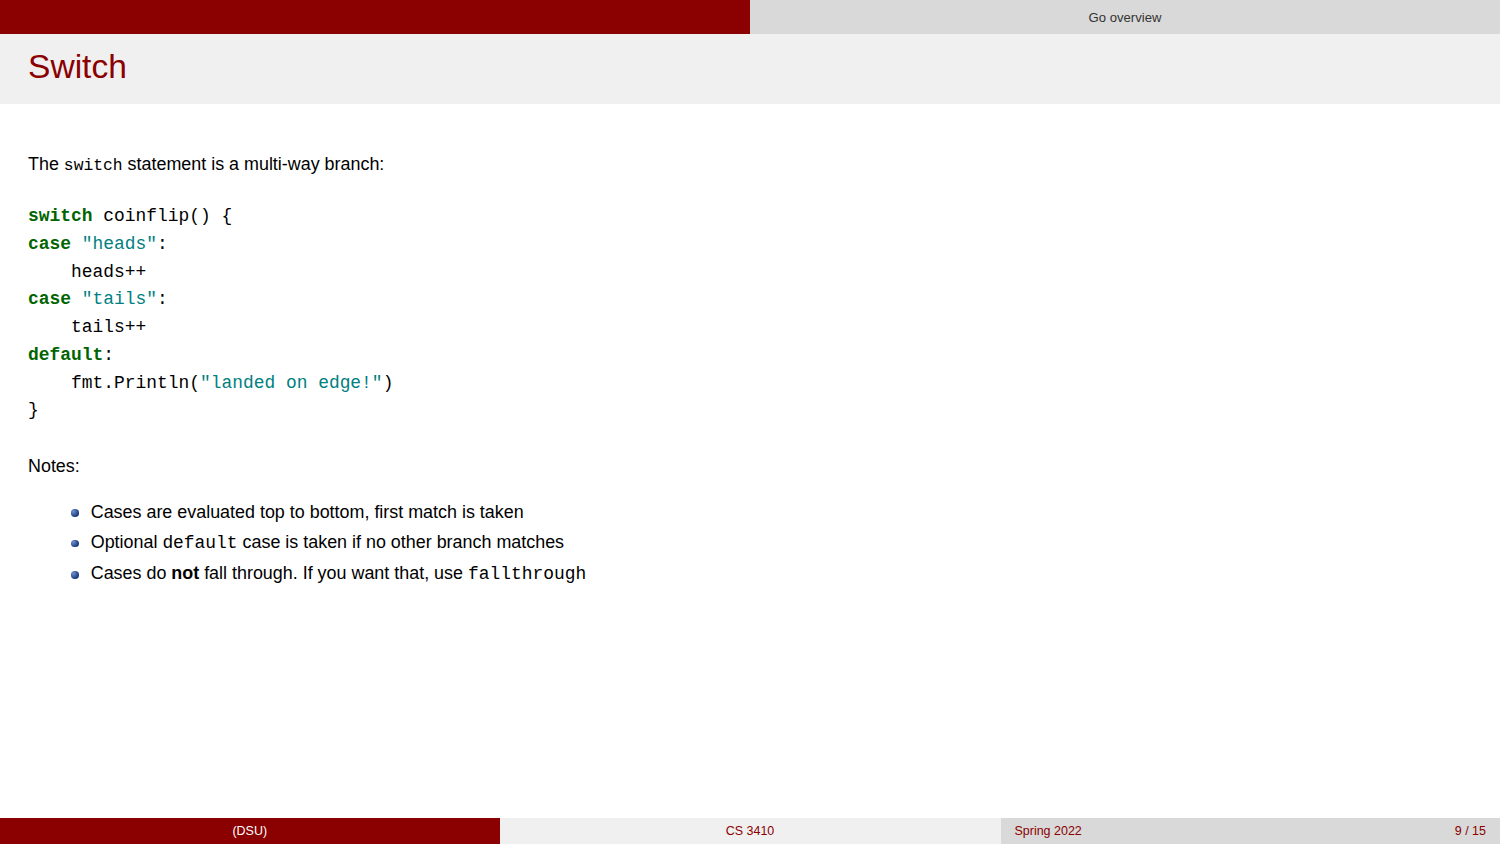Go overview
Switch
The switch statement is a multi-way branch:
switch coinflip() {
case "heads":
    heads++
case "tails":
    tails++
default:
    fmt.Println("landed on edge!")
}
Notes:
Cases are evaluated top to bottom, first match is taken
Optional default case is taken if no other branch matches
Cases do not fall through. If you want that, use fallthrough
(DSU)
CS 3410
Spring 20229 / 15